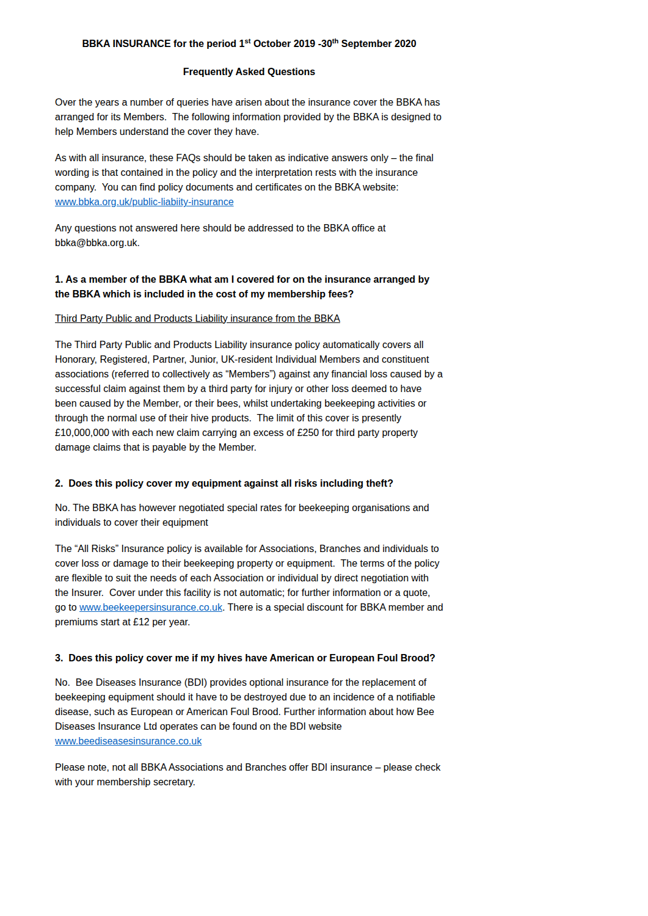BBKA INSURANCE for the period 1st October 2019 -30th September 2020
Frequently Asked Questions
Over the years a number of queries have arisen about the insurance cover the BBKA has arranged for its Members. The following information provided by the BBKA is designed to help Members understand the cover they have.
As with all insurance, these FAQs should be taken as indicative answers only – the final wording is that contained in the policy and the interpretation rests with the insurance company. You can find policy documents and certificates on the BBKA website: www.bbka.org.uk/public-liabiity-insurance
Any questions not answered here should be addressed to the BBKA office at bbka@bbka.org.uk.
1. As a member of the BBKA what am I covered for on the insurance arranged by the BBKA which is included in the cost of my membership fees?
Third Party Public and Products Liability insurance from the BBKA
The Third Party Public and Products Liability insurance policy automatically covers all Honorary, Registered, Partner, Junior, UK-resident Individual Members and constituent associations (referred to collectively as “Members”) against any financial loss caused by a successful claim against them by a third party for injury or other loss deemed to have been caused by the Member, or their bees, whilst undertaking beekeeping activities or through the normal use of their hive products. The limit of this cover is presently £10,000,000 with each new claim carrying an excess of £250 for third party property damage claims that is payable by the Member.
2. Does this policy cover my equipment against all risks including theft?
No. The BBKA has however negotiated special rates for beekeeping organisations and individuals to cover their equipment
The “All Risks” Insurance policy is available for Associations, Branches and individuals to cover loss or damage to their beekeeping property or equipment. The terms of the policy are flexible to suit the needs of each Association or individual by direct negotiation with the Insurer. Cover under this facility is not automatic; for further information or a quote, go to www.beekeepersinsurance.co.uk. There is a special discount for BBKA member and premiums start at £12 per year.
3. Does this policy cover me if my hives have American or European Foul Brood?
No. Bee Diseases Insurance (BDI) provides optional insurance for the replacement of beekeeping equipment should it have to be destroyed due to an incidence of a notifiable disease, such as European or American Foul Brood. Further information about how Bee Diseases Insurance Ltd operates can be found on the BDI website www.beediseasesinsurance.co.uk
Please note, not all BBKA Associations and Branches offer BDI insurance – please check with your membership secretary.